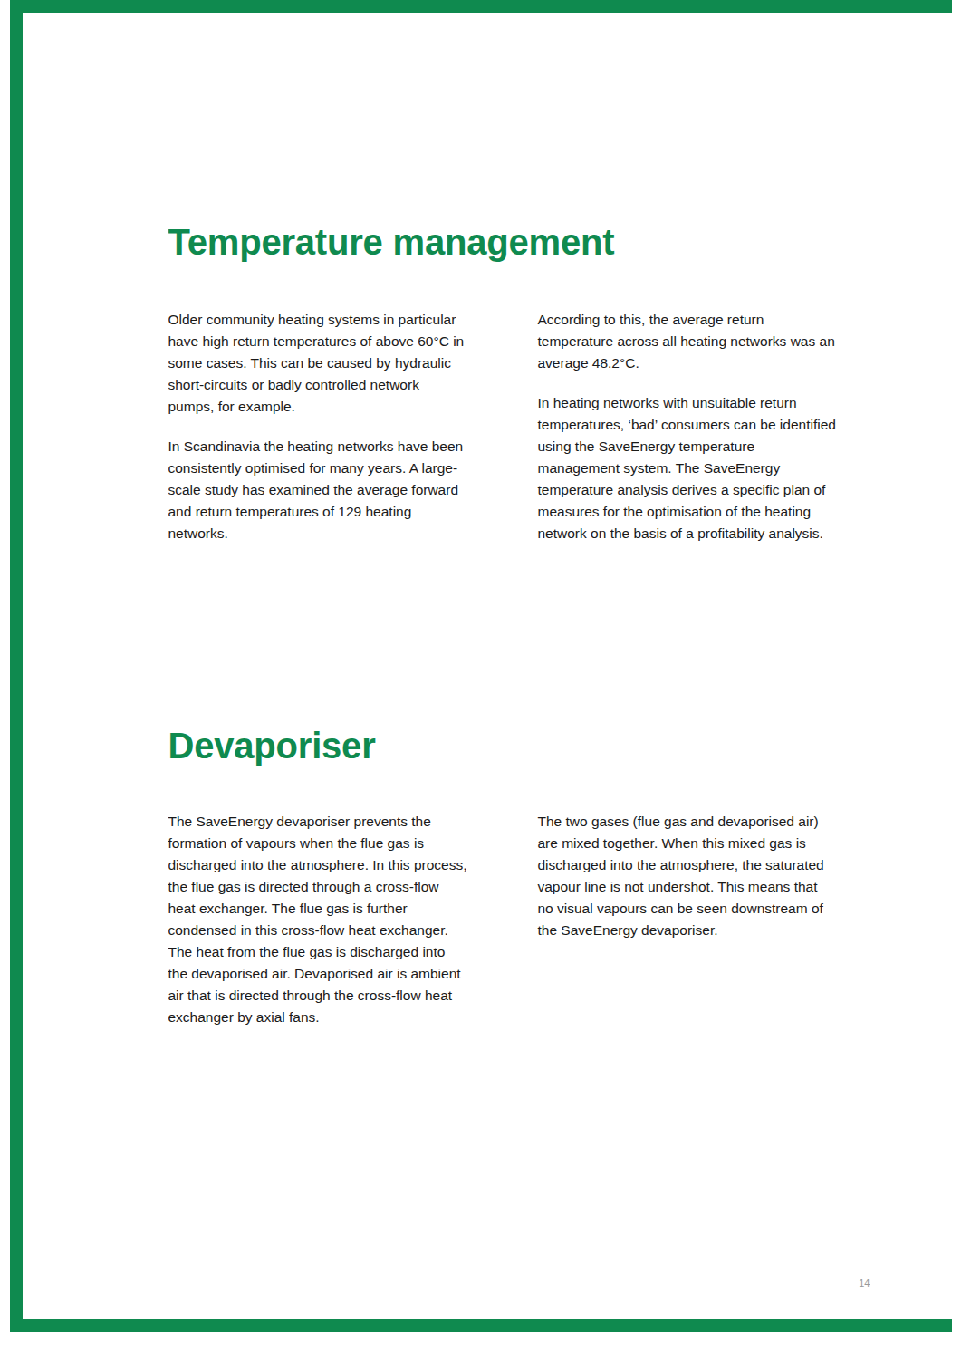Temperature management
Older community heating systems in particular have high return temperatures of above 60°C in some cases. This can be caused by hydraulic short-circuits or badly controlled network pumps, for example.
In Scandinavia the heating networks have been consistently optimised for many years. A large-scale study has examined the average forward and return temperatures of 129 heating networks.
According to this, the average return temperature across all heating networks was an average 48.2°C.
In heating networks with unsuitable return temperatures, ‘bad’ consumers can be identified using the SaveEnergy temperature management system. The SaveEnergy temperature analysis derives a specific plan of measures for the optimisation of the heating network on the basis of a profitability analysis.
Devaporiser
The SaveEnergy devaporiser prevents the formation of vapours when the flue gas is discharged into the atmosphere. In this process, the flue gas is directed through a cross-flow heat exchanger. The flue gas is further condensed in this cross-flow heat exchanger. The heat from the flue gas is discharged into the devaporised air. Devaporised air is ambient air that is directed through the cross-flow heat exchanger by axial fans.
The two gases (flue gas and devaporised air) are mixed together. When this mixed gas is discharged into the atmosphere, the saturated vapour line is not undershot. This means that no visual vapours can be seen downstream of the SaveEnergy devaporiser.
14